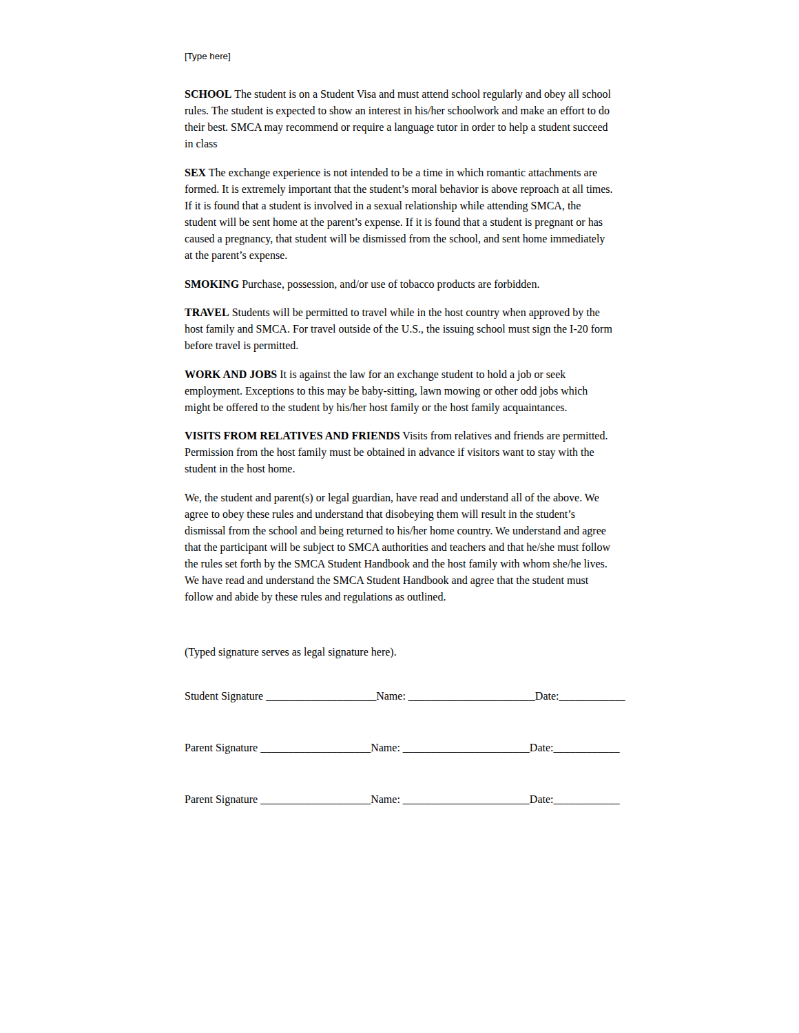[Type here]
SCHOOL The student is on a Student Visa and must attend school regularly and obey all school rules. The student is expected to show an interest in his/her schoolwork and make an effort to do their best. SMCA may recommend or require a language tutor in order to help a student succeed in class
SEX The exchange experience is not intended to be a time in which romantic attachments are formed. It is extremely important that the student’s moral behavior is above reproach at all times. If it is found that a student is involved in a sexual relationship while attending SMCA, the student will be sent home at the parent’s expense. If it is found that a student is pregnant or has caused a pregnancy, that student will be dismissed from the school, and sent home immediately at the parent’s expense.
SMOKING Purchase, possession, and/or use of tobacco products are forbidden.
TRAVEL Students will be permitted to travel while in the host country when approved by the host family and SMCA. For travel outside of the U.S., the issuing school must sign the I-20 form before travel is permitted.
WORK AND JOBS It is against the law for an exchange student to hold a job or seek employment. Exceptions to this may be baby-sitting, lawn mowing or other odd jobs which might be offered to the student by his/her host family or the host family acquaintances.
VISITS FROM RELATIVES AND FRIENDS Visits from relatives and friends are permitted. Permission from the host family must be obtained in advance if visitors want to stay with the student in the host home.
We, the student and parent(s) or legal guardian, have read and understand all of the above. We agree to obey these rules and understand that disobeying them will result in the student’s dismissal from the school and being returned to his/her home country. We understand and agree that the participant will be subject to SMCA authorities and teachers and that he/she must follow the rules set forth by the SMCA Student Handbook and the host family with whom she/he lives. We have read and understand the SMCA Student Handbook and agree that the student must follow and abide by these rules and regulations as outlined.
(Typed signature serves as legal signature here).
Student Signature ____________________Name: _______________________Date:____________
Parent Signature ____________________Name: _______________________Date:____________
Parent Signature ____________________Name: _______________________Date:____________